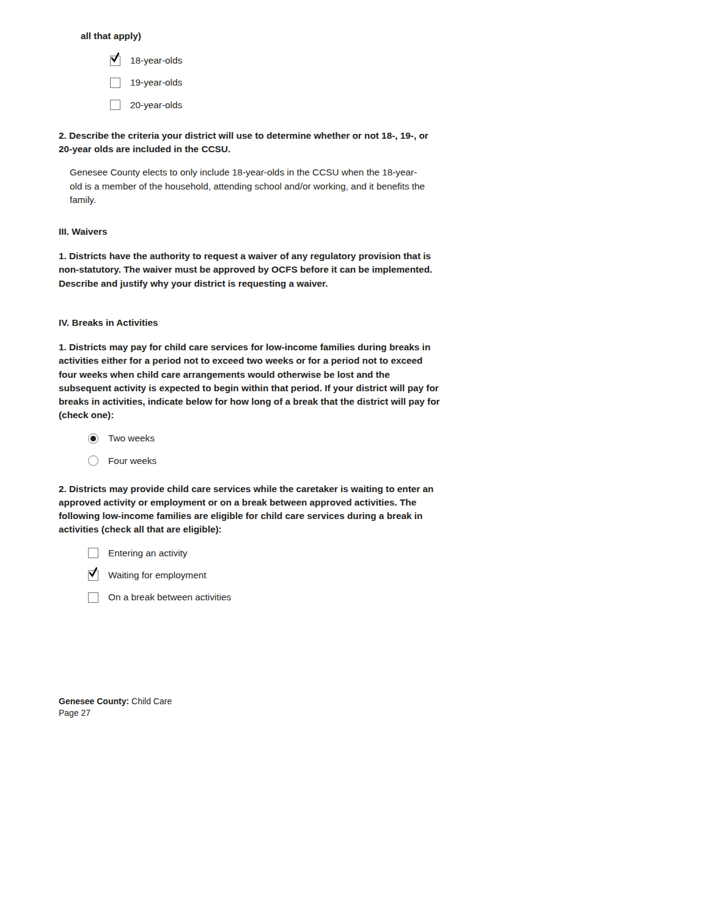all that apply)
18-year-olds
19-year-olds
20-year-olds
2. Describe the criteria your district will use to determine whether or not 18-, 19-, or 20-year olds are included in the CCSU.
Genesee County elects to only include 18-year-olds in the CCSU when the 18-year-old is a member of the household, attending school and/or working, and it benefits the family.
III. Waivers
1. Districts have the authority to request a waiver of any regulatory provision that is non-statutory. The waiver must be approved by OCFS before it can be implemented. Describe and justify why your district is requesting a waiver.
IV. Breaks in Activities
1. Districts may pay for child care services for low-income families during breaks in activities either for a period not to exceed two weeks or for a period not to exceed four weeks when child care arrangements would otherwise be lost and the subsequent activity is expected to begin within that period. If your district will pay for breaks in activities, indicate below for how long of a break that the district will pay for (check one):
Two weeks
Four weeks
2. Districts may provide child care services while the caretaker is waiting to enter an approved activity or employment or on a break between approved activities. The following low-income families are eligible for child care services during a break in activities (check all that are eligible):
Entering an activity
Waiting for employment
On a break between activities
Genesee County: Child Care
Page 27